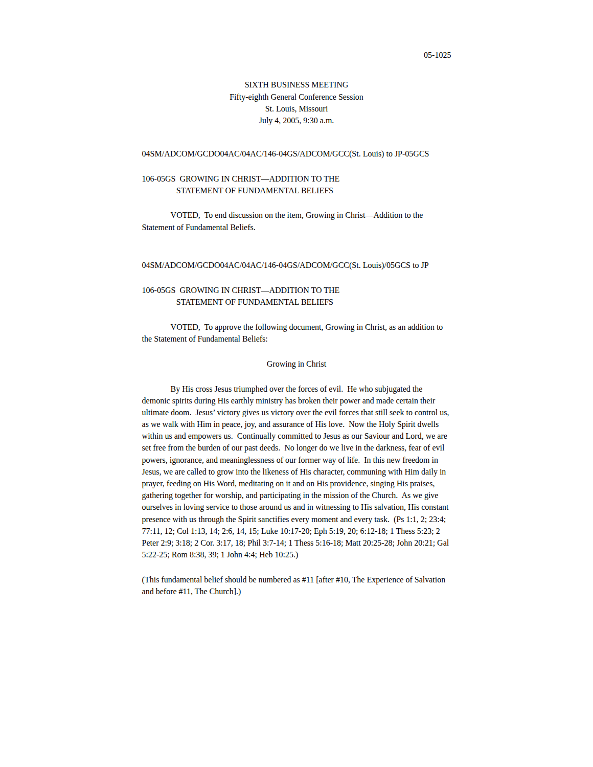05-1025
SIXTH BUSINESS MEETING
Fifty-eighth General Conference Session
St. Louis, Missouri
July 4, 2005, 9:30 a.m.
04SM/ADCOM/GCDO04AC/04AC/146-04GS/ADCOM/GCC(St. Louis) to JP-05GCS
106-05GS GROWING IN CHRIST—ADDITION TO THE STATEMENT OF FUNDAMENTAL BELIEFS
VOTED, To end discussion on the item, Growing in Christ—Addition to the Statement of Fundamental Beliefs.
04SM/ADCOM/GCDO04AC/04AC/146-04GS/ADCOM/GCC(St. Louis)/05GCS to JP
106-05GS GROWING IN CHRIST—ADDITION TO THE STATEMENT OF FUNDAMENTAL BELIEFS
VOTED, To approve the following document, Growing in Christ, as an addition to the Statement of Fundamental Beliefs:
Growing in Christ
By His cross Jesus triumphed over the forces of evil. He who subjugated the demonic spirits during His earthly ministry has broken their power and made certain their ultimate doom. Jesus’ victory gives us victory over the evil forces that still seek to control us, as we walk with Him in peace, joy, and assurance of His love. Now the Holy Spirit dwells within us and empowers us. Continually committed to Jesus as our Saviour and Lord, we are set free from the burden of our past deeds. No longer do we live in the darkness, fear of evil powers, ignorance, and meaninglessness of our former way of life. In this new freedom in Jesus, we are called to grow into the likeness of His character, communing with Him daily in prayer, feeding on His Word, meditating on it and on His providence, singing His praises, gathering together for worship, and participating in the mission of the Church. As we give ourselves in loving service to those around us and in witnessing to His salvation, His constant presence with us through the Spirit sanctifies every moment and every task. (Ps 1:1, 2; 23:4; 77:11, 12; Col 1:13, 14; 2:6, 14, 15; Luke 10:17-20; Eph 5:19, 20; 6:12-18; 1 Thess 5:23; 2 Peter 2:9; 3:18; 2 Cor. 3:17, 18; Phil 3:7-14; 1 Thess 5:16-18; Matt 20:25-28; John 20:21; Gal 5:22-25; Rom 8:38, 39; 1 John 4:4; Heb 10:25.)
(This fundamental belief should be numbered as #11 [after #10, The Experience of Salvation and before #11, The Church].)